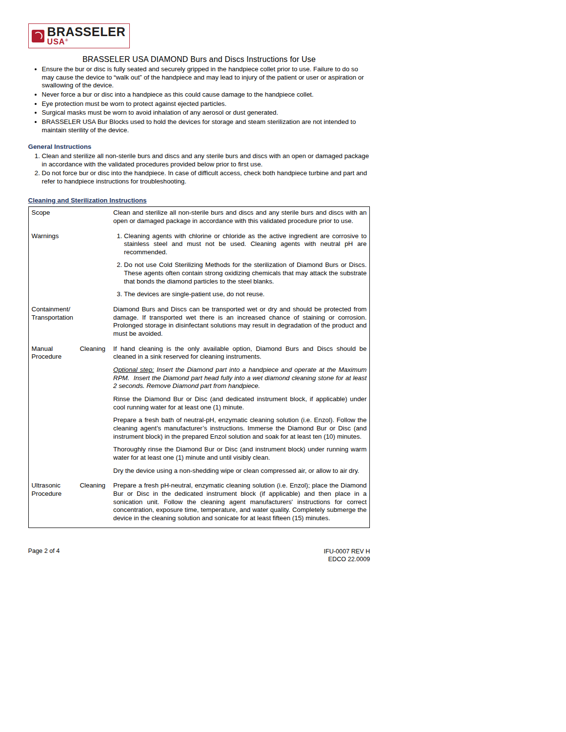BRASSELER USA®
BRASSELER USA DIAMOND Burs and Discs Instructions for Use
Ensure the bur or disc is fully seated and securely gripped in the handpiece collet prior to use. Failure to do so may cause the device to “walk out” of the handpiece and may lead to injury of the patient or user or aspiration or swallowing of the device.
Never force a bur or disc into a handpiece as this could cause damage to the handpiece collet.
Eye protection must be worn to protect against ejected particles.
Surgical masks must be worn to avoid inhalation of any aerosol or dust generated.
BRASSELER USA Bur Blocks used to hold the devices for storage and steam sterilization are not intended to maintain sterility of the device.
General Instructions
Clean and sterilize all non-sterile burs and discs and any sterile burs and discs with an open or damaged package in accordance with the validated procedures provided below prior to first use.
Do not force bur or disc into the handpiece. In case of difficult access, check both handpiece turbine and part and refer to handpiece instructions for troubleshooting.
Cleaning and Sterilization Instructions
| Scope | Clean and sterilize all non-sterile burs and discs and any sterile burs and discs with an open or damaged package in accordance with this validated procedure prior to use. |
| Warnings | Cleaning agents with chlorine or chloride as the active ingredient are corrosive to stainless steel and must not be used. Cleaning agents with neutral pH are recommended. Do not use Cold Sterilizing Methods for the sterilization of Diamond Burs or Discs. These agents often contain strong oxidizing chemicals that may attack the substrate that bonds the diamond particles to the steel blanks. The devices are single-patient use, do not reuse. |
| Containment/ Transportation | Diamond Burs and Discs can be transported wet or dry and should be protected from damage. If transported wet there is an increased chance of staining or corrosion. Prolonged storage in disinfectant solutions may result in degradation of the product and must be avoided. |
| Manual Cleaning Procedure | If hand cleaning is the only available option, Diamond Burs and Discs should be cleaned in a sink reserved for cleaning instruments. Optional step: Insert the Diamond part into a handpiece and operate at the Maximum RPM. Insert the Diamond part head fully into a wet diamond cleaning stone for at least 2 seconds. Remove Diamond part from handpiece. Rinse the Diamond Bur or Disc (and dedicated instrument block, if applicable) under cool running water for at least one (1) minute. Prepare a fresh bath of neutral-pH, enzymatic cleaning solution (i.e. Enzol). Follow the cleaning agent’s manufacturer’s instructions. Immerse the Diamond Bur or Disc (and instrument block) in the prepared Enzol solution and soak for at least ten (10) minutes. Thoroughly rinse the Diamond Bur or Disc (and instrument block) under running warm water for at least one (1) minute and until visibly clean. Dry the device using a non-shedding wipe or clean compressed air, or allow to air dry. |
| Ultrasonic Cleaning Procedure | Prepare a fresh pH-neutral, enzymatic cleaning solution (i.e. Enzol); place the Diamond Bur or Disc in the dedicated instrument block (if applicable) and then place in a sonication unit. Follow the cleaning agent manufacturers' instructions for correct concentration, exposure time, temperature, and water quality. Completely submerge the device in the cleaning solution and sonicate for at least fifteen (15) minutes. |
Page 2 of 4
IFU-0007 REV H
EDCO 22.0009